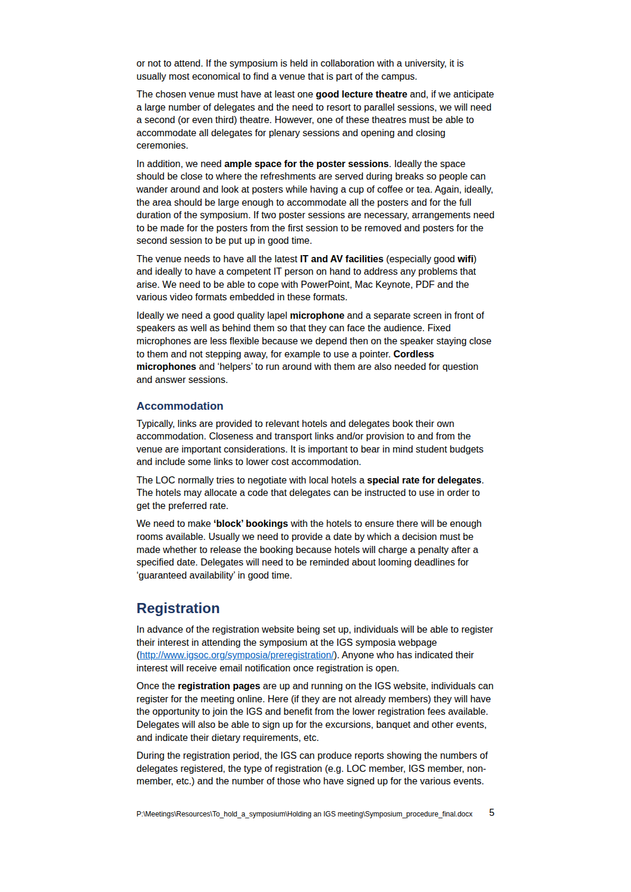or not to attend. If the symposium is held in collaboration with a university, it is usually most economical to find a venue that is part of the campus.
The chosen venue must have at least one good lecture theatre and, if we anticipate a large number of delegates and the need to resort to parallel sessions, we will need a second (or even third) theatre. However, one of these theatres must be able to accommodate all delegates for plenary sessions and opening and closing ceremonies.
In addition, we need ample space for the poster sessions. Ideally the space should be close to where the refreshments are served during breaks so people can wander around and look at posters while having a cup of coffee or tea. Again, ideally, the area should be large enough to accommodate all the posters and for the full duration of the symposium. If two poster sessions are necessary, arrangements need to be made for the posters from the first session to be removed and posters for the second session to be put up in good time.
The venue needs to have all the latest IT and AV facilities (especially good wifi) and ideally to have a competent IT person on hand to address any problems that arise. We need to be able to cope with PowerPoint, Mac Keynote, PDF and the various video formats embedded in these formats.
Ideally we need a good quality lapel microphone and a separate screen in front of speakers as well as behind them so that they can face the audience. Fixed microphones are less flexible because we depend then on the speaker staying close to them and not stepping away, for example to use a pointer. Cordless microphones and ‘helpers’ to run around with them are also needed for question and answer sessions.
Accommodation
Typically, links are provided to relevant hotels and delegates book their own accommodation. Closeness and transport links and/or provision to and from the venue are important considerations. It is important to bear in mind student budgets and include some links to lower cost accommodation.
The LOC normally tries to negotiate with local hotels a special rate for delegates. The hotels may allocate a code that delegates can be instructed to use in order to get the preferred rate.
We need to make ‘block’ bookings with the hotels to ensure there will be enough rooms available. Usually we need to provide a date by which a decision must be made whether to release the booking because hotels will charge a penalty after a specified date. Delegates will need to be reminded about looming deadlines for ‘guaranteed availability’ in good time.
Registration
In advance of the registration website being set up, individuals will be able to register their interest in attending the symposium at the IGS symposia webpage (http://www.igsoc.org/symposia/preregistration/). Anyone who has indicated their interest will receive email notification once registration is open.
Once the registration pages are up and running on the IGS website, individuals can register for the meeting online. Here (if they are not already members) they will have the opportunity to join the IGS and benefit from the lower registration fees available. Delegates will also be able to sign up for the excursions, banquet and other events, and indicate their dietary requirements, etc.
During the registration period, the IGS can produce reports showing the numbers of delegates registered, the type of registration (e.g. LOC member, IGS member, non-member, etc.) and the number of those who have signed up for the various events.
P:\Meetings\Resources\To_hold_a_symposium\Holding an IGS meeting\Symposium_procedure_final.docx 5